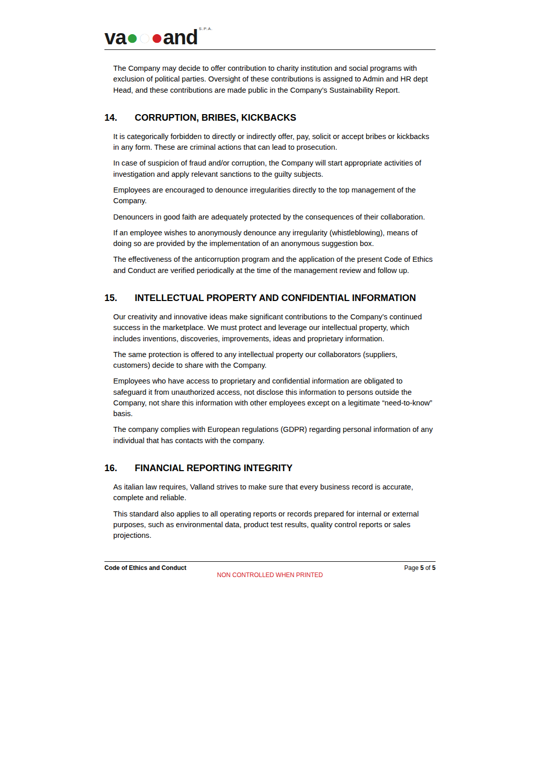va●●●and S.P.A.
The Company may decide to offer contribution to charity institution and social programs with exclusion of political parties. Oversight of these contributions is assigned to Admin and HR dept Head, and these contributions are made public in the Company’s Sustainability Report.
14. Corruption, bribes, kickbacks
It is categorically forbidden to directly or indirectly offer, pay, solicit or accept bribes or kickbacks in any form. These are criminal actions that can lead to prosecution.
In case of suspicion of fraud and/or corruption, the Company will start appropriate activities of investigation and apply relevant sanctions to the guilty subjects.
Employees are encouraged to denounce irregularities directly to the top management of the Company.
Denouncers in good faith are adequately protected by the consequences of their collaboration.
If an employee wishes to anonymously denounce any irregularity (whistleblowing), means of doing so are provided by the implementation of an anonymous suggestion box.
The effectiveness of the anticorruption program and the application of the present Code of Ethics and Conduct are verified periodically at the time of the management review and follow up.
15. Intellectual property and confidential information
Our creativity and innovative ideas make significant contributions to the Company’s continued success in the marketplace. We must protect and leverage our intellectual property, which includes inventions, discoveries, improvements, ideas and proprietary information.
The same protection is offered to any intellectual property our collaborators (suppliers, customers) decide to share with the Company.
Employees who have access to proprietary and confidential information are obligated to safeguard it from unauthorized access, not disclose this information to persons outside the Company, not share this information with other employees except on a legitimate “need-to-know” basis.
The company complies with European regulations (GDPR) regarding personal information of any individual that has contacts with the company.
16. Financial reporting integrity
As italian law requires, Valland strives to make sure that every business record is accurate, complete and reliable.
This standard also applies to all operating reports or records prepared for internal or external purposes, such as environmental data, product test results, quality control reports or sales projections.
Code of Ethics and Conduct
Page 5 of 5
NON CONTROLLED WHEN PRINTED